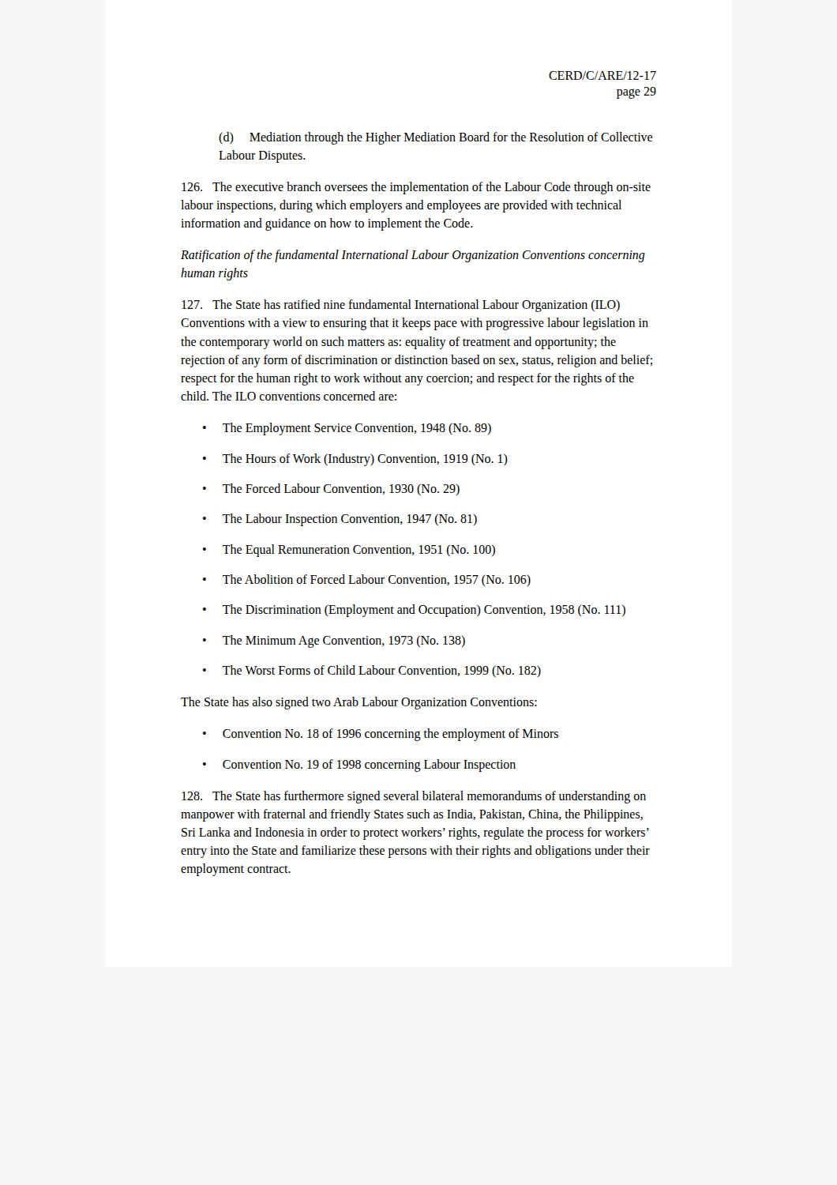CERD/C/ARE/12-17
page 29
(d) Mediation through the Higher Mediation Board for the Resolution of Collective Labour Disputes.
126. The executive branch oversees the implementation of the Labour Code through on-site labour inspections, during which employers and employees are provided with technical information and guidance on how to implement the Code.
Ratification of the fundamental International Labour Organization Conventions concerning human rights
127. The State has ratified nine fundamental International Labour Organization (ILO) Conventions with a view to ensuring that it keeps pace with progressive labour legislation in the contemporary world on such matters as: equality of treatment and opportunity; the rejection of any form of discrimination or distinction based on sex, status, religion and belief; respect for the human right to work without any coercion; and respect for the rights of the child. The ILO conventions concerned are:
The Employment Service Convention, 1948 (No. 89)
The Hours of Work (Industry) Convention, 1919 (No. 1)
The Forced Labour Convention, 1930 (No. 29)
The Labour Inspection Convention, 1947 (No. 81)
The Equal Remuneration Convention, 1951 (No. 100)
The Abolition of Forced Labour Convention, 1957 (No. 106)
The Discrimination (Employment and Occupation) Convention, 1958 (No. 111)
The Minimum Age Convention, 1973 (No. 138)
The Worst Forms of Child Labour Convention, 1999 (No. 182)
The State has also signed two Arab Labour Organization Conventions:
Convention No. 18 of 1996 concerning the employment of Minors
Convention No. 19 of 1998 concerning Labour Inspection
128. The State has furthermore signed several bilateral memorandums of understanding on manpower with fraternal and friendly States such as India, Pakistan, China, the Philippines, Sri Lanka and Indonesia in order to protect workers’ rights, regulate the process for workers’ entry into the State and familiarize these persons with their rights and obligations under their employment contract.